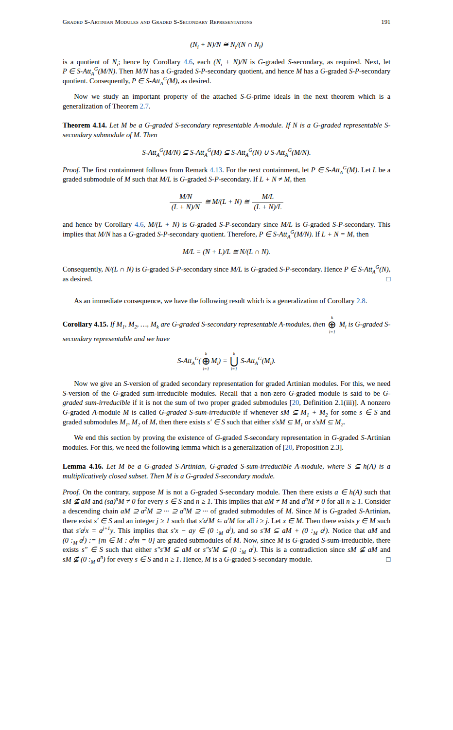Graded S-Artinian Modules and Graded S-Secondary Representations 191
(Ni + N)/N ≅ Ni/(N ∩ Ni)
is a quotient of Ni; hence by Corollary 4.6, each (Ni + N)/N is G-graded S-secondary, as required. Next, let P ∈ S-AttAG(M/N). Then M/N has a G-graded S-P-secondary quotient, and hence M has a G-graded S-P-secondary quotient. Consequently, P ∈ S-AttAG(M), as desired.
Now we study an important property of the attached S-G-prime ideals in the next theorem which is a generalization of Theorem 2.7.
Theorem 4.14. Let M be a G-graded S-secondary representable A-module. If N is a G-graded representable S-secondary submodule of M. Then
S-AttAG(M/N) ⊆ S-AttAG(M) ⊆ S-AttAG(N) ∪ S-AttAG(M/N).
Proof. The first containment follows from Remark 4.13. For the next containment, let P ∈ S-AttAG(M). Let L be a graded submodule of M such that M/L is G-graded S-P-secondary. If L + N ≠ M, then
M/N(L + N)/N ≅ M/(L + N) ≅ M/L(L + N)/L
and hence by Corollary 4.6, M/(L + N) is G-graded S-P-secondary since M/L is G-graded S-P-secondary. This implies that M/N has a G-graded S-P-secondary quotient. Therefore, P ∈ S-AttAG(M/N). If L + N = M, then
M/L = (N + L)/L ≅ N/(L ∩ N).
Consequently, N/(L ∩ N) is G-graded S-P-secondary since M/L is G-graded S-P-secondary. Hence P ∈ S-AttAG(N), as desired. □
As an immediate consequence, we have the following result which is a generalization of Corollary 2.8.
Corollary 4.15. If M1, M2, …, Mk are G-graded S-secondary representable A-modules, then k⊕i=1 Mi is G-graded S-secondary representable and we have
S-AttAG(k⊕i=1 Mi) = k⋃i=1 S-AttAG(Mi).
Now we give an S-version of graded secondary representation for graded Artinian modules. For this, we need S-version of the G-graded sum-irreducible modules. Recall that a non-zero G-graded module is said to be G-graded sum-irreducible if it is not the sum of two proper graded submodules [20, Definition 2.1(iii)]. A nonzero G-graded A-module M is called G-graded S-sum-irreducible if whenever sM ⊆ M1 + M2 for some s ∈ S and graded submodules M1, M2 of M, then there exists s′ ∈ S such that either s′sM ⊆ M1 or s′sM ⊆ M2.
We end this section by proving the existence of G-graded S-secondary representation in G-graded S-Artinian modules. For this, we need the following lemma which is a generalization of [20, Proposition 2.3].
Lemma 4.16. Let M be a G-graded S-Artinian, G-graded S-sum-irreducible A-module, where S ⊆ h(A) is a multiplicatively closed subset. Then M is a G-graded S-secondary module.
Proof. On the contrary, suppose M is not a G-graded S-secondary module. Then there exists a ∈ h(A) such that sM ⊈ aM and (sa)nM ≠ 0 for every s ∈ S and n ≥ 1. This implies that aM ≠ M and anM ≠ 0 for all n ≥ 1. Consider a descending chain aM ⊇ a2M ⊇ ··· ⊇ anM ⊇ ··· of graded submodules of M. Since M is G-graded S-Artinian, there exist s′ ∈ S and an integer j ≥ 1 such that s′ajM ⊆ aiM for all i ≥ j. Let x ∈ M. Then there exists y ∈ M such that s′ajx = aj+1y. This implies that s′x − ay ∈ (0 :M aj), and so s′M ⊆ aM + (0 :M aj). Notice that aM and (0 :M aj) := {m ∈ M : ajm = 0} are graded submodules of M. Now, since M is G-graded S-sum-irreducible, there exists s″ ∈ S such that either s″s′M ⊆ aM or s″s′M ⊆ (0 :M aj). This is a contradiction since sM ⊈ aM and sM ⊈ (0 :M an) for every s ∈ S and n ≥ 1. Hence, M is a G-graded S-secondary module. □